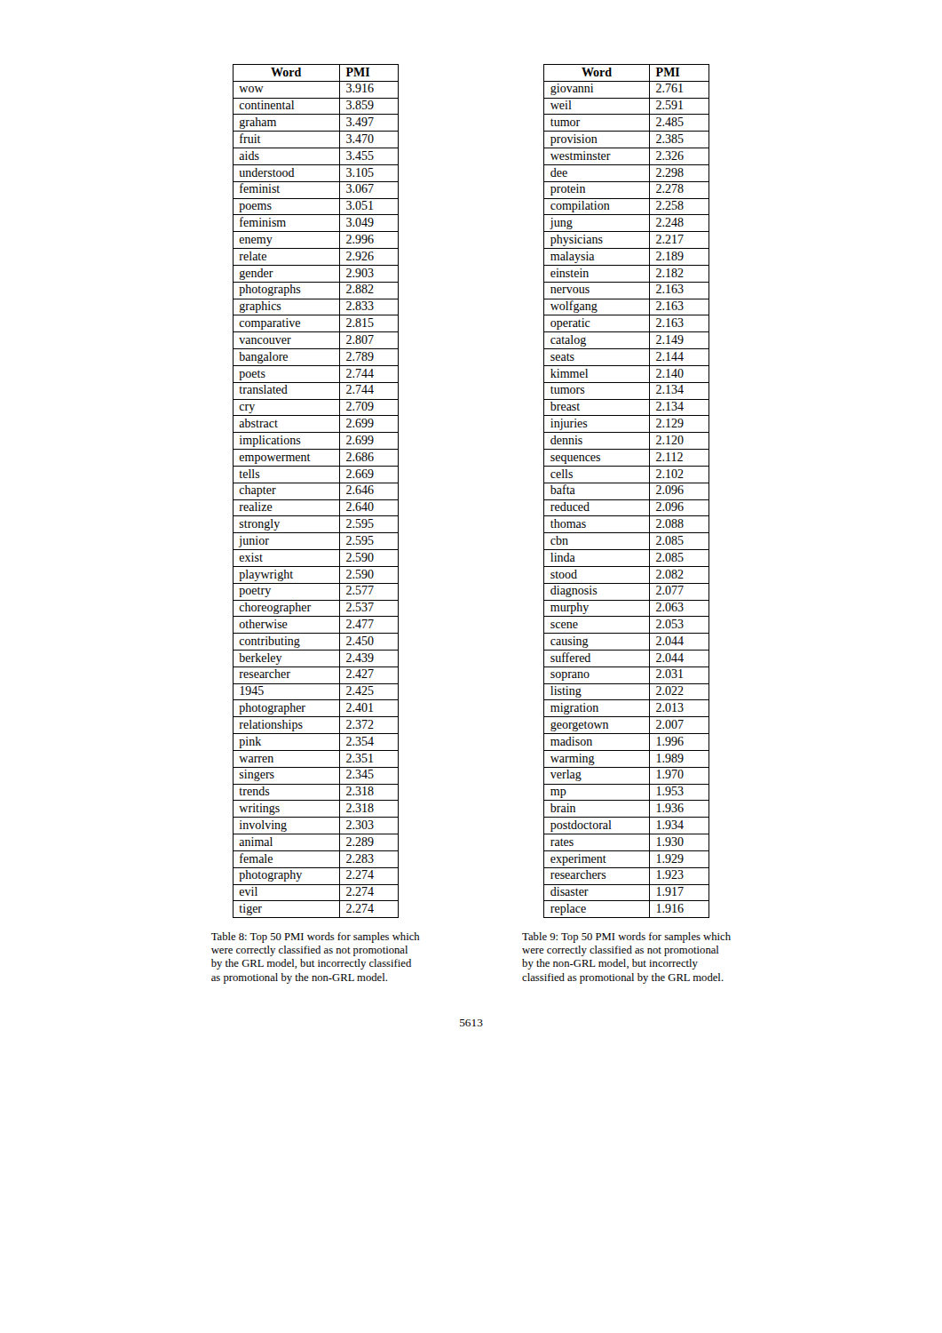| Word | PMI |
| --- | --- |
| wow | 3.916 |
| continental | 3.859 |
| graham | 3.497 |
| fruit | 3.470 |
| aids | 3.455 |
| understood | 3.105 |
| feminist | 3.067 |
| poems | 3.051 |
| feminism | 3.049 |
| enemy | 2.996 |
| relate | 2.926 |
| gender | 2.903 |
| photographs | 2.882 |
| graphics | 2.833 |
| comparative | 2.815 |
| vancouver | 2.807 |
| bangalore | 2.789 |
| poets | 2.744 |
| translated | 2.744 |
| cry | 2.709 |
| abstract | 2.699 |
| implications | 2.699 |
| empowerment | 2.686 |
| tells | 2.669 |
| chapter | 2.646 |
| realize | 2.640 |
| strongly | 2.595 |
| junior | 2.595 |
| exist | 2.590 |
| playwright | 2.590 |
| poetry | 2.577 |
| choreographer | 2.537 |
| otherwise | 2.477 |
| contributing | 2.450 |
| berkeley | 2.439 |
| researcher | 2.427 |
| 1945 | 2.425 |
| photographer | 2.401 |
| relationships | 2.372 |
| pink | 2.354 |
| warren | 2.351 |
| singers | 2.345 |
| trends | 2.318 |
| writings | 2.318 |
| involving | 2.303 |
| animal | 2.289 |
| female | 2.283 |
| photography | 2.274 |
| evil | 2.274 |
| tiger | 2.274 |
Table 8: Top 50 PMI words for samples which were correctly classified as not promotional by the GRL model, but incorrectly classified as promotional by the non-GRL model.
| Word | PMI |
| --- | --- |
| giovanni | 2.761 |
| weil | 2.591 |
| tumor | 2.485 |
| provision | 2.385 |
| westminster | 2.326 |
| dee | 2.298 |
| protein | 2.278 |
| compilation | 2.258 |
| jung | 2.248 |
| physicians | 2.217 |
| malaysia | 2.189 |
| einstein | 2.182 |
| nervous | 2.163 |
| wolfgang | 2.163 |
| operatic | 2.163 |
| catalog | 2.149 |
| seats | 2.144 |
| kimmel | 2.140 |
| tumors | 2.134 |
| breast | 2.134 |
| injuries | 2.129 |
| dennis | 2.120 |
| sequences | 2.112 |
| cells | 2.102 |
| bafta | 2.096 |
| reduced | 2.096 |
| thomas | 2.088 |
| cbn | 2.085 |
| linda | 2.085 |
| stood | 2.082 |
| diagnosis | 2.077 |
| murphy | 2.063 |
| scene | 2.053 |
| causing | 2.044 |
| suffered | 2.044 |
| soprano | 2.031 |
| listing | 2.022 |
| migration | 2.013 |
| georgetown | 2.007 |
| madison | 1.996 |
| warming | 1.989 |
| verlag | 1.970 |
| mp | 1.953 |
| brain | 1.936 |
| postdoctoral | 1.934 |
| rates | 1.930 |
| experiment | 1.929 |
| researchers | 1.923 |
| disaster | 1.917 |
| replace | 1.916 |
Table 9: Top 50 PMI words for samples which were correctly classified as not promotional by the non-GRL model, but incorrectly classified as promotional by the GRL model.
5613